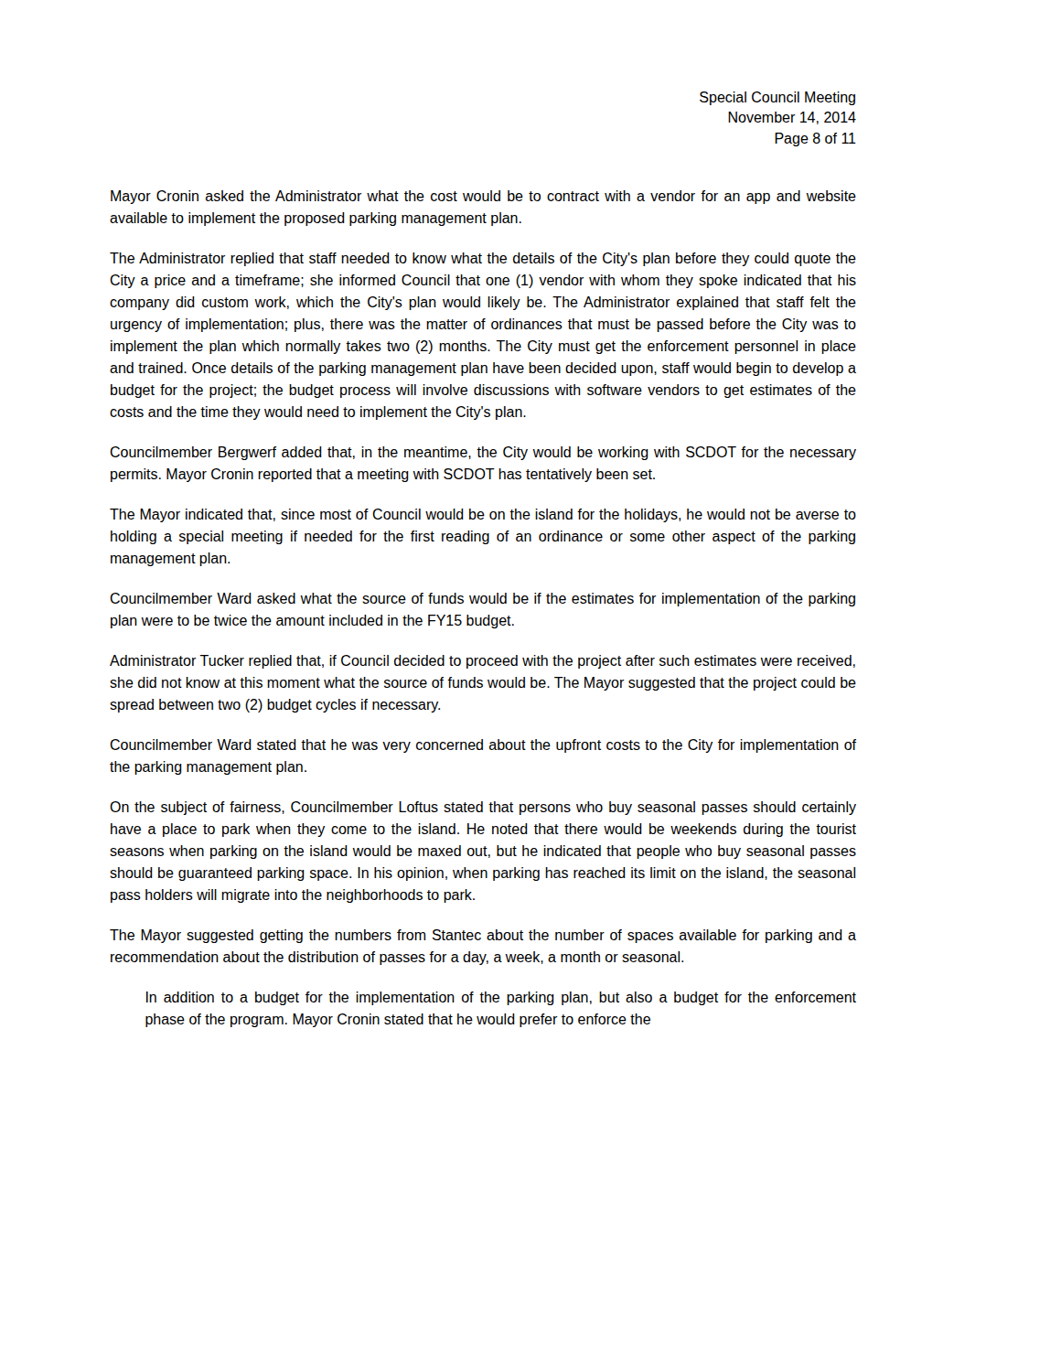Special Council Meeting
November 14, 2014
Page 8 of 11
Mayor Cronin asked the Administrator what the cost would be to contract with a vendor for an app and website available to implement the proposed parking management plan.
The Administrator replied that staff needed to know what the details of the City's plan before they could quote the City a price and a timeframe; she informed Council that one (1) vendor with whom they spoke indicated that his company did custom work, which the City's plan would likely be. The Administrator explained that staff felt the urgency of implementation; plus, there was the matter of ordinances that must be passed before the City was to implement the plan which normally takes two (2) months. The City must get the enforcement personnel in place and trained. Once details of the parking management plan have been decided upon, staff would begin to develop a budget for the project; the budget process will involve discussions with software vendors to get estimates of the costs and the time they would need to implement the City's plan.
Councilmember Bergwerf added that, in the meantime, the City would be working with SCDOT for the necessary permits. Mayor Cronin reported that a meeting with SCDOT has tentatively been set.
The Mayor indicated that, since most of Council would be on the island for the holidays, he would not be averse to holding a special meeting if needed for the first reading of an ordinance or some other aspect of the parking management plan.
Councilmember Ward asked what the source of funds would be if the estimates for implementation of the parking plan were to be twice the amount included in the FY15 budget.
Administrator Tucker replied that, if Council decided to proceed with the project after such estimates were received, she did not know at this moment what the source of funds would be. The Mayor suggested that the project could be spread between two (2) budget cycles if necessary.
Councilmember Ward stated that he was very concerned about the upfront costs to the City for implementation of the parking management plan.
On the subject of fairness, Councilmember Loftus stated that persons who buy seasonal passes should certainly have a place to park when they come to the island. He noted that there would be weekends during the tourist seasons when parking on the island would be maxed out, but he indicated that people who buy seasonal passes should be guaranteed parking space. In his opinion, when parking has reached its limit on the island, the seasonal pass holders will migrate into the neighborhoods to park.
The Mayor suggested getting the numbers from Stantec about the number of spaces available for parking and a recommendation about the distribution of passes for a day, a week, a month or seasonal.
In addition to a budget for the implementation of the parking plan, but also a budget for the enforcement phase of the program. Mayor Cronin stated that he would prefer to enforce the